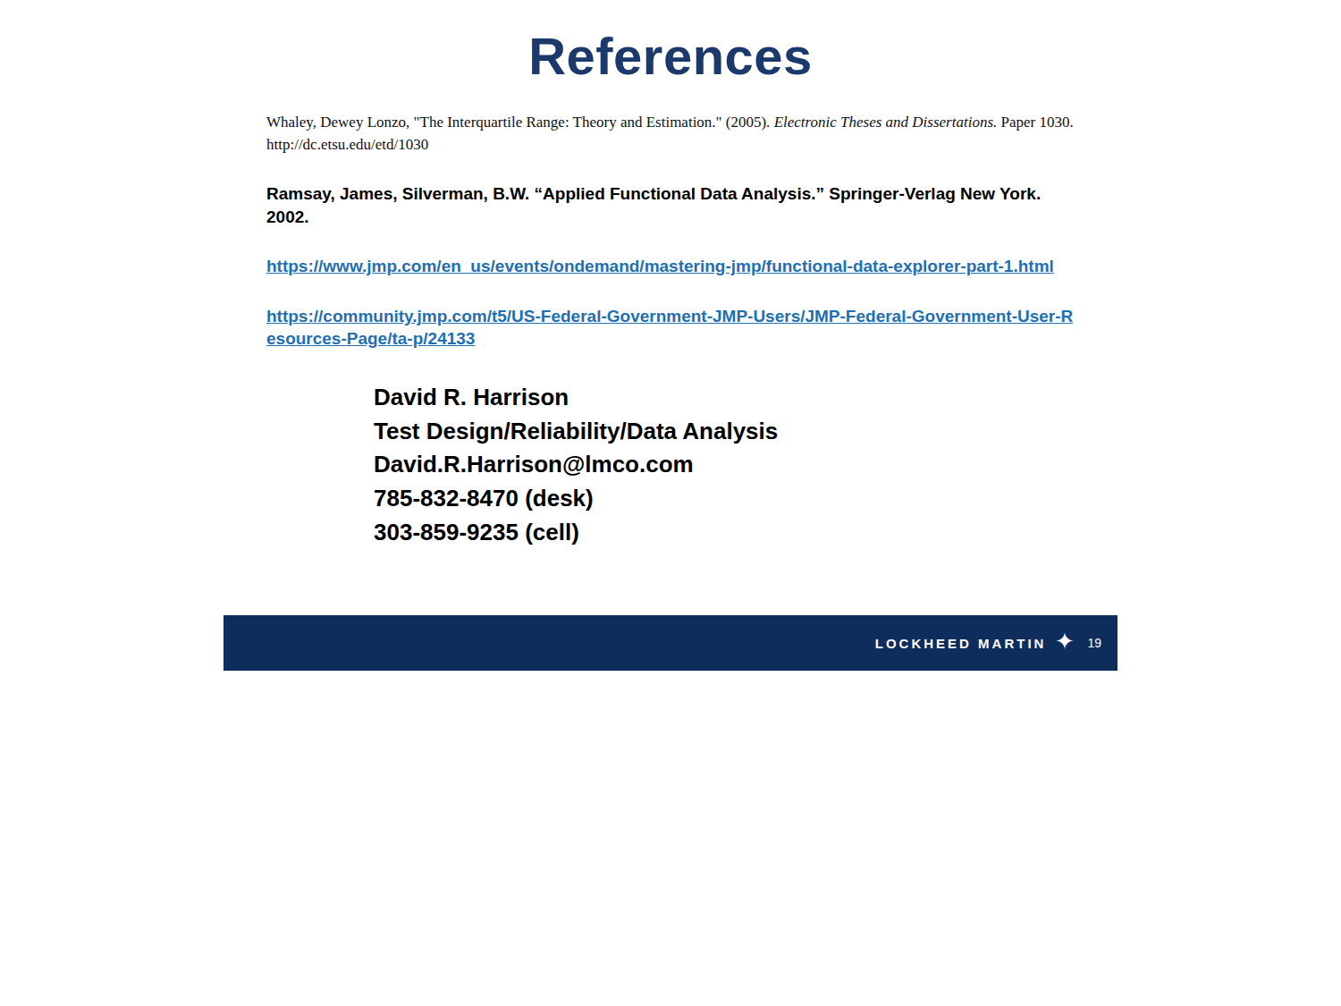References
Whaley, Dewey Lonzo, "The Interquartile Range: Theory and Estimation." (2005). Electronic Theses and Dissertations. Paper 1030. http://dc.etsu.edu/etd/1030
Ramsay, James, Silverman, B.W. “Applied Functional Data Analysis.” Springer-Verlag New York. 2002.
https://www.jmp.com/en_us/events/ondemand/mastering-jmp/functional-data-explorer-part-1.html
https://community.jmp.com/t5/US-Federal-Government-JMP-Users/JMP-Federal-Government-User-Resources-Page/ta-p/24133
David R. Harrison
Test Design/Reliability/Data Analysis
David.R.Harrison@lmco.com
785-832-8470 (desk)
303-859-9235 (cell)
LOCKHEED MARTIN ✦ 19